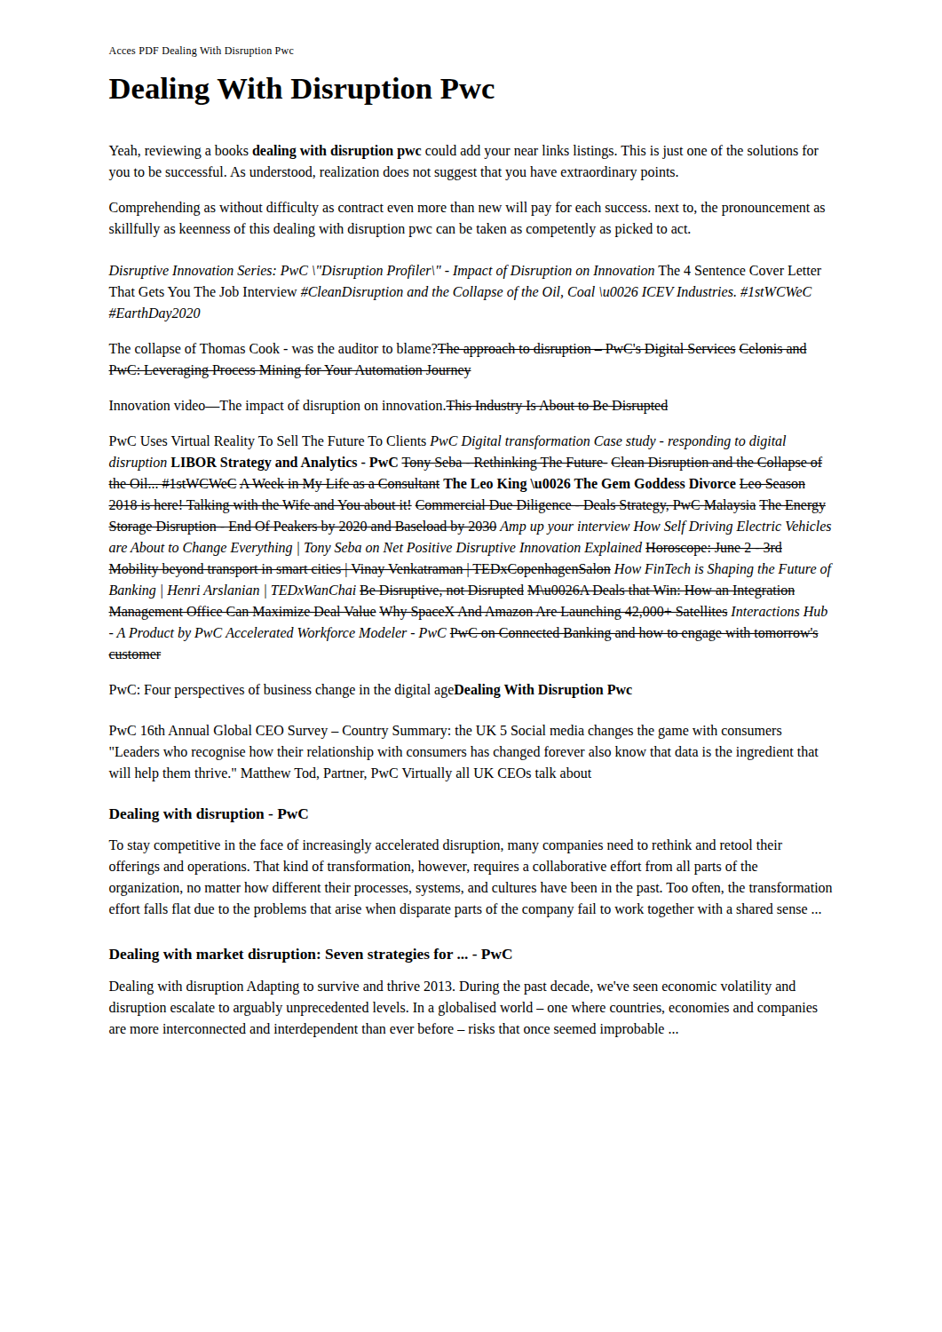Acces PDF Dealing With Disruption Pwc
Dealing With Disruption Pwc
Yeah, reviewing a books dealing with disruption pwc could add your near links listings. This is just one of the solutions for you to be successful. As understood, realization does not suggest that you have extraordinary points.
Comprehending as without difficulty as contract even more than new will pay for each success. next to, the pronouncement as skillfully as keenness of this dealing with disruption pwc can be taken as competently as picked to act.
Disruptive Innovation Series: PwC \"Disruption Profiler\" - Impact of Disruption on Innovation The 4 Sentence Cover Letter That Gets You The Job Interview #CleanDisruption and the Collapse of the Oil, Coal \u0026 ICEV Industries. #1stWCWeC #EarthDay2020
The collapse of Thomas Cook - was the auditor to blame?The approach to disruption – PwC's Digital Services Celonis and PwC: Leveraging Process Mining for Your Automation Journey
Innovation video—The impact of disruption on innovation.This Industry Is About to Be Disrupted
PwC Uses Virtual Reality To Sell The Future To Clients PwC Digital transformation Case study - responding to digital disruption LIBOR Strategy and Analytics - PwC Tony Seba - Rethinking The Future- Clean Disruption and the Collapse of the Oil... #1stWCWeC A Week in My Life as a Consultant The Leo King \u0026 The Gem Goddess Divorce Leo Season 2018 is here! Talking with the Wife and You about it! Commercial Due Diligence - Deals Strategy, PwC Malaysia The Energy Storage Disruption - End Of Peakers by 2020 and Baseload by 2030 Amp up your interview How Self Driving Electric Vehicles are About to Change Everything | Tony Seba on Net Positive Disruptive Innovation Explained Horoscope: June 2 - 3rd Mobility beyond transport in smart cities | Vinay Venkatraman | TEDxCopenhagenSalon How FinTech is Shaping the Future of Banking | Henri Arslanian | TEDxWanChai Be Disruptive, not Disrupted M\u0026A Deals that Win: How an Integration Management Office Can Maximize Deal Value Why SpaceX And Amazon Are Launching 42,000+ Satellites Interactions Hub - A Product by PwC Accelerated Workforce Modeler - PwC PwC on Connected Banking and how to engage with tomorrow's customer
PwC: Four perspectives of business change in the digital ageDealing With Disruption Pwc
PwC 16th Annual Global CEO Survey – Country Summary: the UK 5 Social media changes the game with consumers "Leaders who recognise how their relationship with consumers has changed forever also know that data is the ingredient that will help them thrive." Matthew Tod, Partner, PwC Virtually all UK CEOs talk about
Dealing with disruption - PwC
To stay competitive in the face of increasingly accelerated disruption, many companies need to rethink and retool their offerings and operations. That kind of transformation, however, requires a collaborative effort from all parts of the organization, no matter how different their processes, systems, and cultures have been in the past. Too often, the transformation effort falls flat due to the problems that arise when disparate parts of the company fail to work together with a shared sense ...
Dealing with market disruption: Seven strategies for ... - PwC
Dealing with disruption Adapting to survive and thrive 2013. During the past decade, we've seen economic volatility and disruption escalate to arguably unprecedented levels. In a globalised world – one where countries, economies and companies are more interconnected and interdependent than ever before – risks that once seemed improbable ...